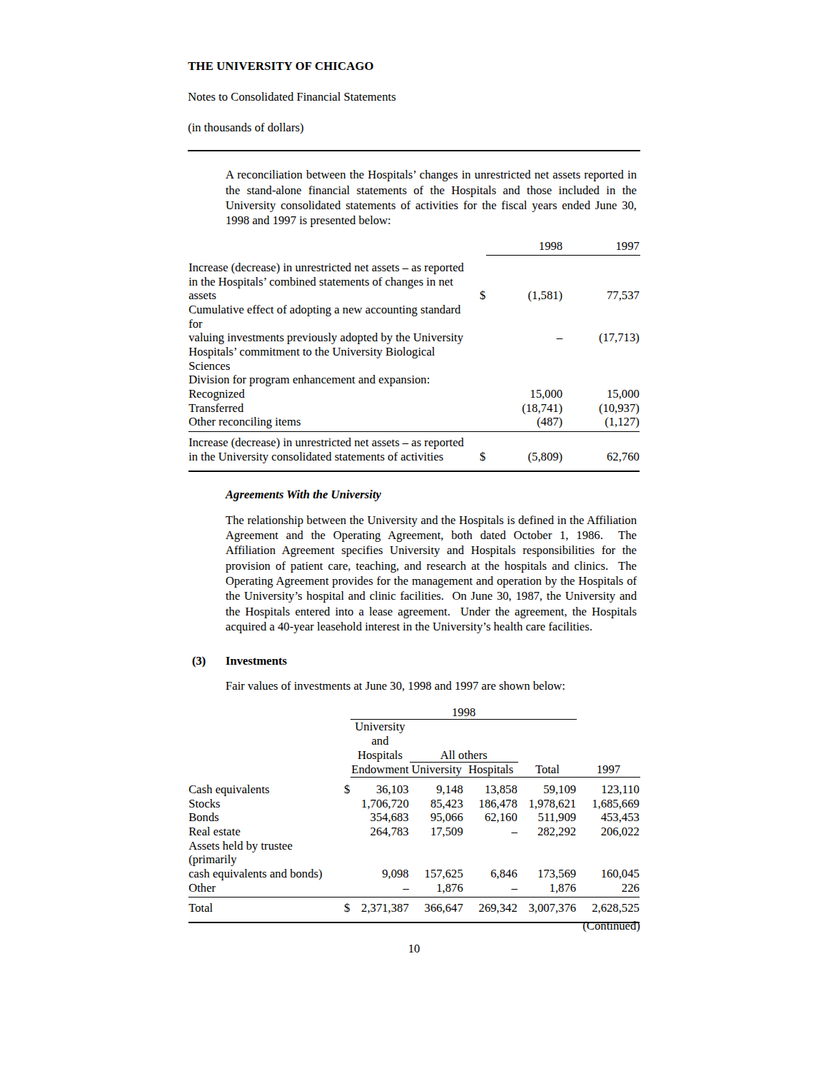THE UNIVERSITY OF CHICAGO
Notes to Consolidated Financial Statements
(in thousands of dollars)
A reconciliation between the Hospitals’ changes in unrestricted net assets reported in the stand-alone financial statements of the Hospitals and those included in the University consolidated statements of activities for the fiscal years ended June 30, 1998 and 1997 is presented below:
| | | 1998 | 1997 |
| Increase (decrease) in unrestricted net assets – as reported | | | |
| in the Hospitals’ combined statements of changes in net assets | $ | (1,581) | 77,537 |
| Cumulative effect of adopting a new accounting standard for | | | |
| valuing investments previously adopted by the University | | – | (17,713) |
| Hospitals’ commitment to the University Biological Sciences | | | |
| Division for program enhancement and expansion: | | | |
| Recognized | | 15,000 | 15,000 |
| Transferred | | (18,741) | (10,937) |
| Other reconciling items | | (487) | (1,127) |
| Increase (decrease) in unrestricted net assets – as reported | | | |
| in the University consolidated statements of activities | $ | (5,809) | 62,760 |
Agreements With the University
The relationship between the University and the Hospitals is defined in the Affiliation Agreement and the Operating Agreement, both dated October 1, 1986. The Affiliation Agreement specifies University and Hospitals responsibilities for the provision of patient care, teaching, and research at the hospitals and clinics. The Operating Agreement provides for the management and operation by the Hospitals of the University’s hospital and clinic facilities. On June 30, 1987, the University and the Hospitals entered into a lease agreement. Under the agreement, the Hospitals acquired a 40-year leasehold interest in the University’s health care facilities.
(3)
Investments
Fair values of investments at June 30, 1998 and 1997 are shown below:
| | | 1998 | |
| | | University and | | | |
| | | Hospitals | All others | | |
| | | Endowment | University | Hospitals | Total | 1997 |
| Cash equivalents | $ | 36,103 | 9,148 | 13,858 | 59,109 | 123,110 |
| Stocks | | 1,706,720 | 85,423 | 186,478 | 1,978,621 | 1,685,669 |
| Bonds | | 354,683 | 95,066 | 62,160 | 511,909 | 453,453 |
| Real estate | | 264,783 | 17,509 | – | 282,292 | 206,022 |
| Assets held by trustee (primarily | | | | | | |
| cash equivalents and bonds) | | 9,098 | 157,625 | 6,846 | 173,569 | 160,045 |
| Other | | – | 1,876 | – | 1,876 | 226 |
| Total | $ | 2,371,387 | 366,647 | 269,342 | 3,007,376 | 2,628,525 |
(Continued)
10